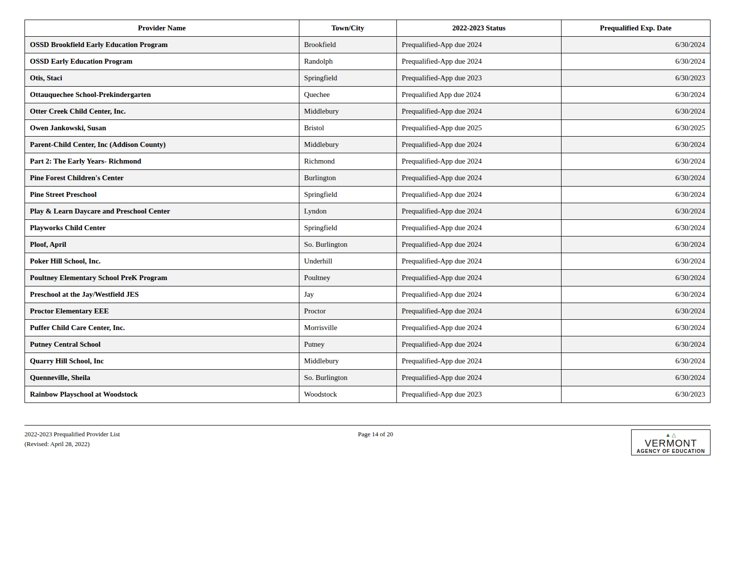| Provider Name | Town/City | 2022-2023 Status | Prequalified Exp. Date |
| --- | --- | --- | --- |
| OSSD Brookfield Early Education Program | Brookfield | Prequalified-App due 2024 | 6/30/2024 |
| OSSD Early Education Program | Randolph | Prequalified-App due 2024 | 6/30/2024 |
| Otis, Staci | Springfield | Prequalified-App due 2023 | 6/30/2023 |
| Ottauquechee School-Prekindergarten | Quechee | Prequalified App due 2024 | 6/30/2024 |
| Otter Creek Child Center, Inc. | Middlebury | Prequalified-App due 2024 | 6/30/2024 |
| Owen Jankowski, Susan | Bristol | Prequalified-App due 2025 | 6/30/2025 |
| Parent-Child Center, Inc (Addison County) | Middlebury | Prequalified-App due 2024 | 6/30/2024 |
| Part 2: The Early Years- Richmond | Richmond | Prequalified-App due 2024 | 6/30/2024 |
| Pine Forest Children's Center | Burlington | Prequalified-App due 2024 | 6/30/2024 |
| Pine Street Preschool | Springfield | Prequalified-App due 2024 | 6/30/2024 |
| Play & Learn Daycare and Preschool Center | Lyndon | Prequalified-App due 2024 | 6/30/2024 |
| Playworks Child Center | Springfield | Prequalified-App due 2024 | 6/30/2024 |
| Ploof, April | So. Burlington | Prequalified-App due 2024 | 6/30/2024 |
| Poker Hill School, Inc. | Underhill | Prequalified-App due 2024 | 6/30/2024 |
| Poultney Elementary School PreK Program | Poultney | Prequalified-App due 2024 | 6/30/2024 |
| Preschool at the Jay/Westfield JES | Jay | Prequalified-App due 2024 | 6/30/2024 |
| Proctor Elementary EEE | Proctor | Prequalified-App due 2024 | 6/30/2024 |
| Puffer Child Care Center, Inc. | Morrisville | Prequalified-App due 2024 | 6/30/2024 |
| Putney Central School | Putney | Prequalified-App due 2024 | 6/30/2024 |
| Quarry Hill School, Inc | Middlebury | Prequalified-App due 2024 | 6/30/2024 |
| Quenneville, Sheila | So. Burlington | Prequalified-App due 2024 | 6/30/2024 |
| Rainbow Playschool at Woodstock | Woodstock | Prequalified-App due 2023 | 6/30/2023 |
2022-2023 Prequalified Provider List
(Revised: April 28, 2022)
Page 14 of 20
▲△
VERMONT
AGENCY OF EDUCATION